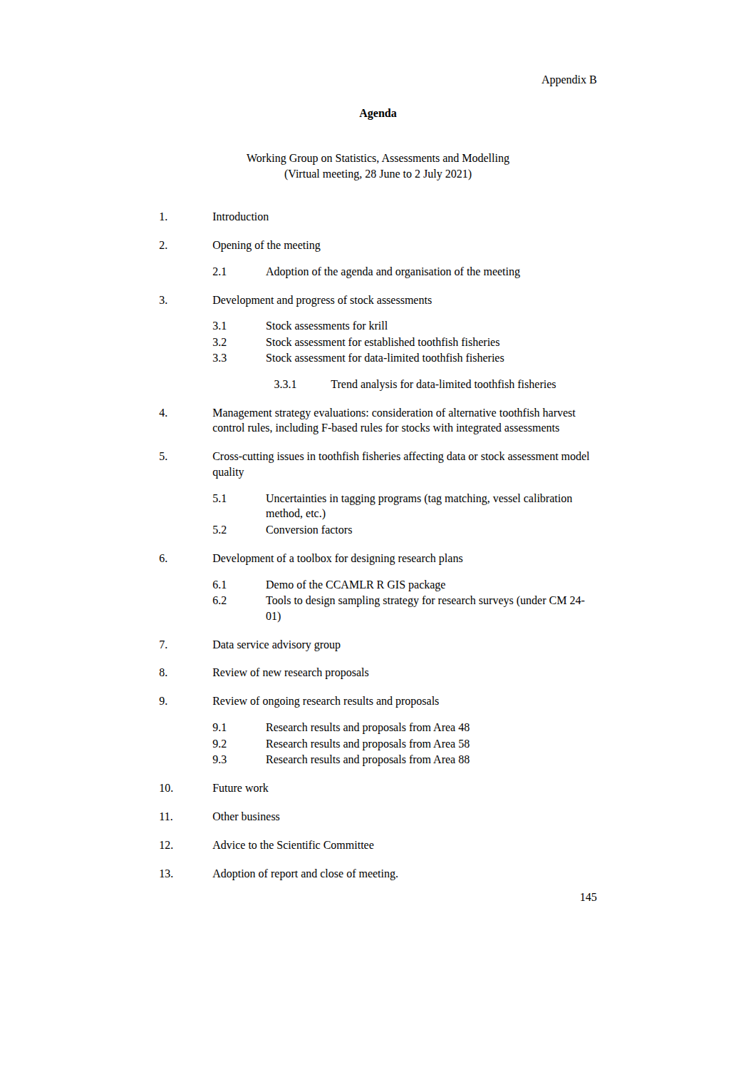Appendix B
Agenda
Working Group on Statistics, Assessments and Modelling
(Virtual meeting, 28 June to 2 July 2021)
1. Introduction
2. Opening of the meeting
2.1 Adoption of the agenda and organisation of the meeting
3. Development and progress of stock assessments
3.1 Stock assessments for krill
3.2 Stock assessment for established toothfish fisheries
3.3 Stock assessment for data-limited toothfish fisheries
3.3.1 Trend analysis for data-limited toothfish fisheries
4. Management strategy evaluations: consideration of alternative toothfish harvest control rules, including F-based rules for stocks with integrated assessments
5. Cross-cutting issues in toothfish fisheries affecting data or stock assessment model quality
5.1 Uncertainties in tagging programs (tag matching, vessel calibration method, etc.)
5.2 Conversion factors
6. Development of a toolbox for designing research plans
6.1 Demo of the CCAMLR R GIS package
6.2 Tools to design sampling strategy for research surveys (under CM 24-01)
7. Data service advisory group
8. Review of new research proposals
9. Review of ongoing research results and proposals
9.1 Research results and proposals from Area 48
9.2 Research results and proposals from Area 58
9.3 Research results and proposals from Area 88
10. Future work
11. Other business
12. Advice to the Scientific Committee
13. Adoption of report and close of meeting.
145